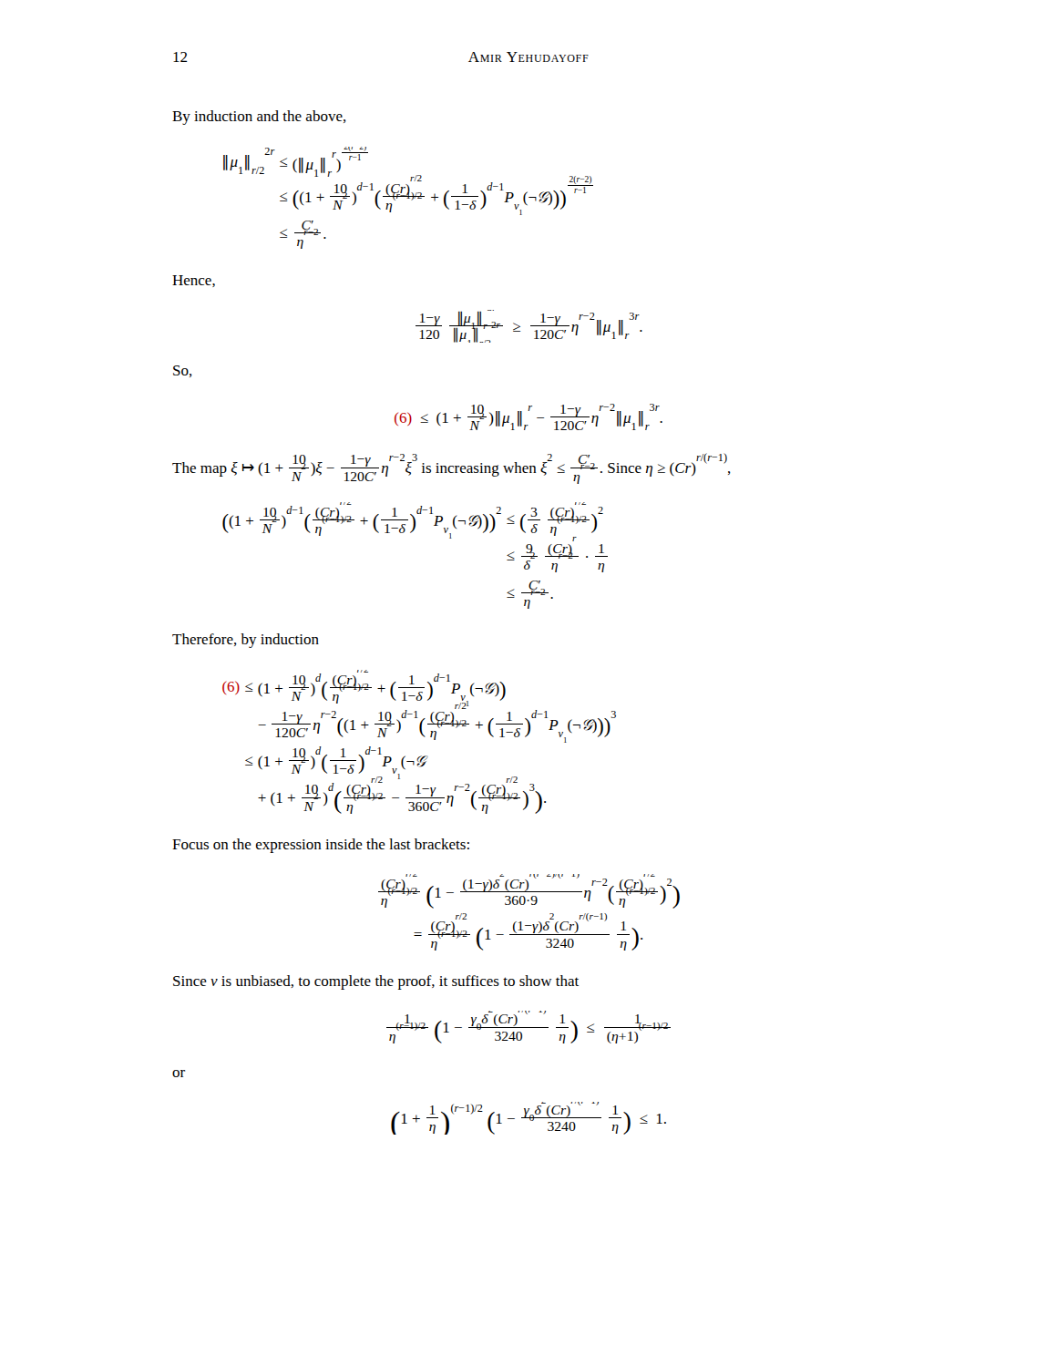12 Amir Yehudayoff
By induction and the above,
| ∥ μ 1 ∥ r /2 2 r | ≤ | (∥ μ 1 ∥ r r ) 2( r −2) r −1 |
| | ≤ | ( (1 + 10 N 2 ) d −1 ( ( Cr ) r /2 η ( r −1)/2 + ( 1 1− δ ) d −1 P v 1 (¬ 𝒢 ) ) ) 2( r −2) r −1 |
| | ≤ | C ′ η r −2 . |
Hence,
1−γ 120 ∥μ1∥r3r∥μ1∥r/22r ≥ 1−γ 120C′ηr−2∥μ1∥r3r.
So,
(6) ≤ (1 + 10 N2)∥μ1∥rr − 1−γ 120C′ηr−2∥μ1∥r3r.
The map ξ ↦ (1 + 10 N2)ξ − 1−γ 120C′ηr−2ξ3 is increasing when ξ2 ≤ C′ηr−2. Since η ≥ (Cr)r/(r−1),
| ( (1 + 10 N 2 ) d −1 ( ( Cr ) r /2 η ( r −1)/2 + ( 1 1− δ ) d −1 P v 1 (¬ 𝒢 ) ) ) 2 | ≤ | ( 3 δ ( Cr ) r /2 η ( r −1)/2 ) 2 |
| | ≤ | 9 δ 2 ( Cr ) r η r −2 · 1 η |
| | ≤ | C ′ η r −2 . |
Therefore, by induction
| (6) | ≤ | (1 + 10 N 2 ) d ( ( Cr ) r /2 η ( r −1)/2 + ( 1 1− δ ) d −1 P v 1 (¬ 𝒢 ) ) |
| | | − 1− γ 120 C ′ η r −2 ( (1 + 10 N 2 ) d −1 ( ( Cr ) r /2 η ( r −1)/2 + ( 1 1− δ ) d −1 P v 1 (¬ 𝒢 ) ) ) 3 |
| | ≤ | (1 + 10 N 2 ) d ( 1 1− δ ) d −1 P v 1 (¬ 𝒢 |
| | | + (1 + 10 N 2 ) d ( ( Cr ) r /2 η ( r −1)/2 − 1− γ 360 C ′ η r −2 ( ( Cr ) r /2 η ( r −1)/2 ) 3 ) . |
Focus on the expression inside the last brackets:
| ( Cr ) r /2 η ( r −1)/2 ( 1 − (1− γ ) δ 2 ( Cr ) r ( r −2)/( r −1) 360·9 η r −2 ( ( Cr ) r /2 η ( r −1)/2 ) 2 ) |
| = ( Cr ) r /2 η ( r −1)/2 ( 1 − (1− γ ) δ 2 ( Cr ) r /( r −1) 3240 1 η ) . |
Since v is unbiased, to complete the proof, it suffices to show that
1 η(r−1)/2 (1 − γ0δ2(Cr)r/(r−1) 3240 1 η) ≤ 1(η+1)(r−1)/2
or
(1 + 1 η)(r−1)/2 (1 − γ0δ2(Cr)r/(r−1) 3240 1 η) ≤ 1.